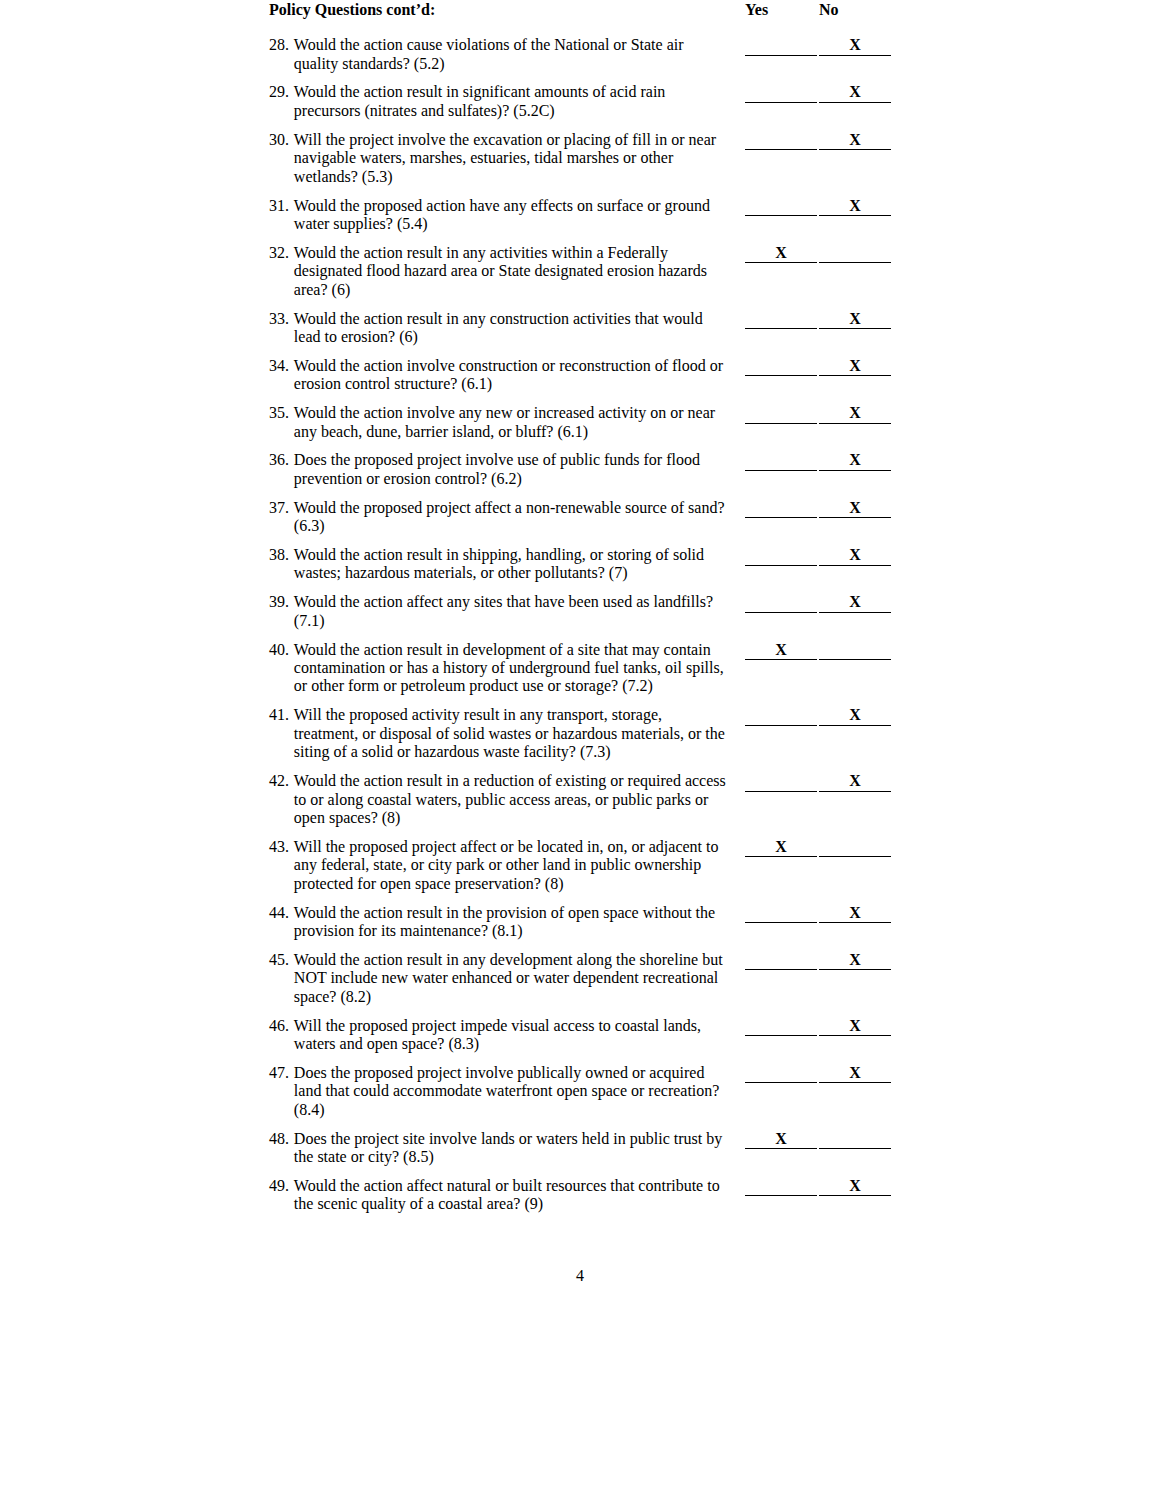| Policy Questions cont’d: | Yes | No |
| --- | --- | --- |
| 28. | Would the action cause violations of the National or State air quality standards? (5.2) | | X |
| 29. | Would the action result in significant amounts of acid rain precursors (nitrates and sulfates)? (5.2C) | | X |
| 30. | Will the project involve the excavation or placing of fill in or near navigable waters, marshes, estuaries, tidal marshes or other wetlands? (5.3) | | X |
| 31. | Would the proposed action have any effects on surface or ground water supplies? (5.4) | | X |
| 32. | Would the action result in any activities within a Federally designated flood hazard area or State designated erosion hazards area? (6) | X | |
| 33. | Would the action result in any construction activities that would lead to erosion? (6) | | X |
| 34. | Would the action involve construction or reconstruction of flood or erosion control structure? (6.1) | | X |
| 35. | Would the action involve any new or increased activity on or near any beach, dune, barrier island, or bluff? (6.1) | | X |
| 36. | Does the proposed project involve use of public funds for flood prevention or erosion control? (6.2) | | X |
| 37. | Would the proposed project affect a non-renewable source of sand? (6.3) | | X |
| 38. | Would the action result in shipping, handling, or storing of solid wastes; hazardous materials, or other pollutants? (7) | | X |
| 39. | Would the action affect any sites that have been used as landfills? (7.1) | | X |
| 40. | Would the action result in development of a site that may contain contamination or has a history of underground fuel tanks, oil spills, or other form or petroleum product use or storage? (7.2) | X | |
| 41. | Will the proposed activity result in any transport, storage, treatment, or disposal of solid wastes or hazardous materials, or the siting of a solid or hazardous waste facility? (7.3) | | X |
| 42. | Would the action result in a reduction of existing or required access to or along coastal waters, public access areas, or public parks or open spaces? (8) | | X |
| 43. | Will the proposed project affect or be located in, on, or adjacent to any federal, state, or city park or other land in public ownership protected for open space preservation? (8) | X | |
| 44. | Would the action result in the provision of open space without the provision for its maintenance? (8.1) | | X |
| 45. | Would the action result in any development along the shoreline but NOT include new water enhanced or water dependent recreational space? (8.2) | | X |
| 46. | Will the proposed project impede visual access to coastal lands, waters and open space? (8.3) | | X |
| 47. | Does the proposed project involve publically owned or acquired land that could accommodate waterfront open space or recreation? (8.4) | | X |
| 48. | Does the project site involve lands or waters held in public trust by the state or city? (8.5) | X | |
| 49. | Would the action affect natural or built resources that contribute to the scenic quality of a coastal area? (9) | | X |
4